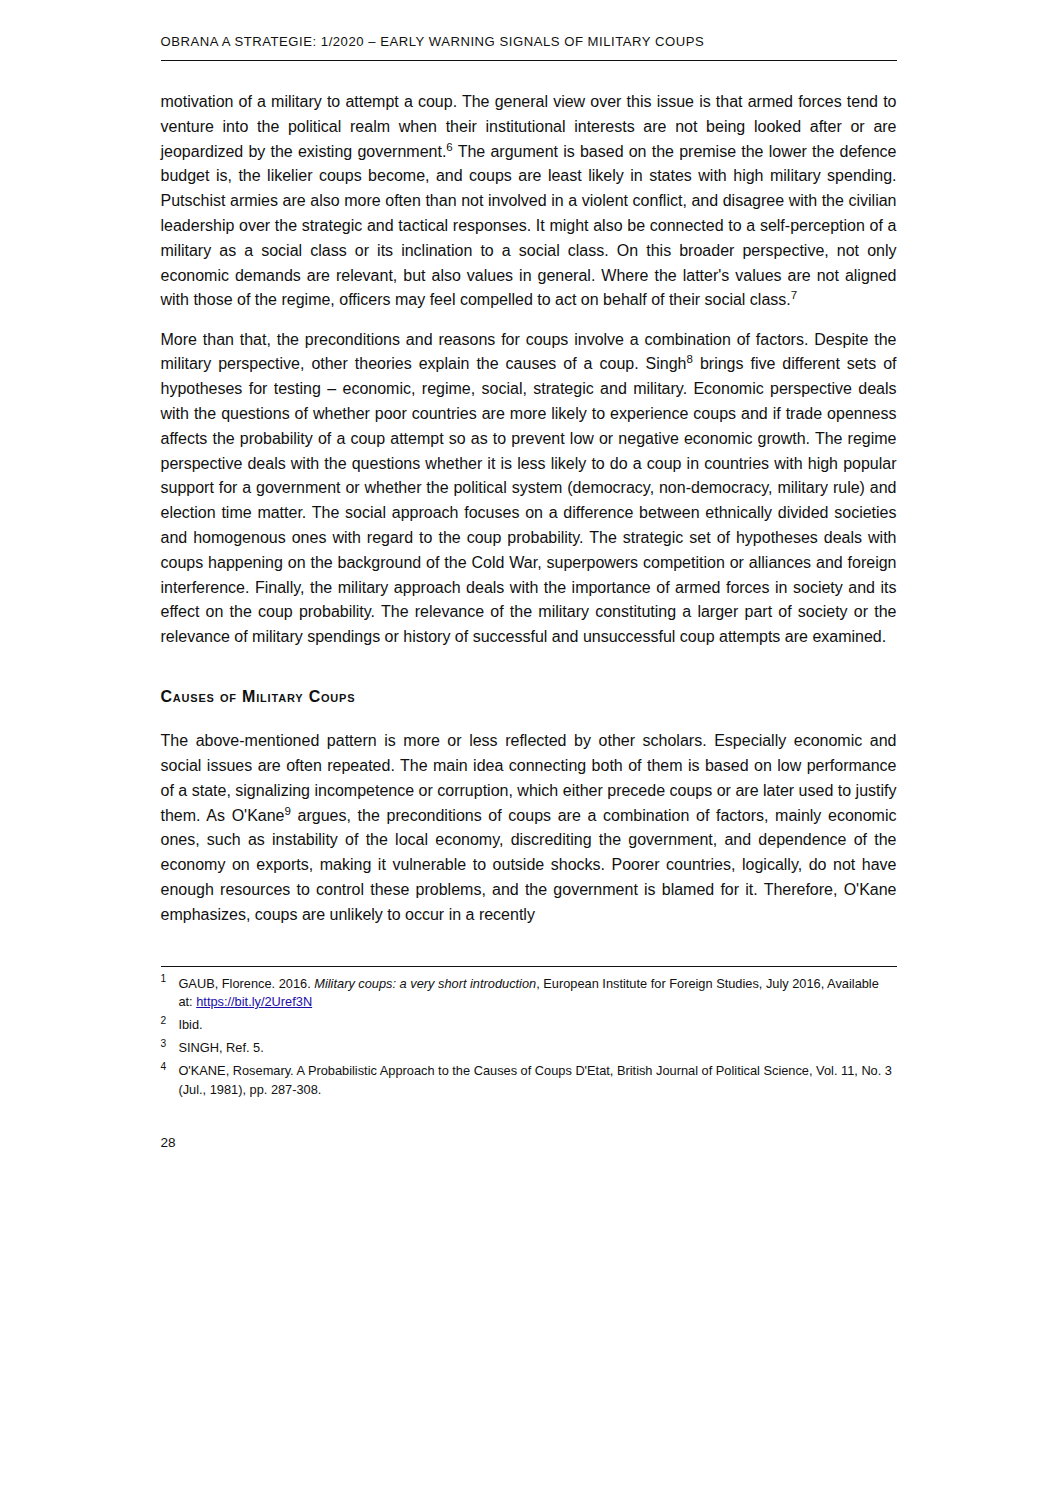Obrana a Strategie: 1/2020 – Early Warning Signals of Military Coups
motivation of a military to attempt a coup. The general view over this issue is that armed forces tend to venture into the political realm when their institutional interests are not being looked after or are jeopardized by the existing government.6 The argument is based on the premise the lower the defence budget is, the likelier coups become, and coups are least likely in states with high military spending. Putschist armies are also more often than not involved in a violent conflict, and disagree with the civilian leadership over the strategic and tactical responses. It might also be connected to a self-perception of a military as a social class or its inclination to a social class. On this broader perspective, not only economic demands are relevant, but also values in general. Where the latter's values are not aligned with those of the regime, officers may feel compelled to act on behalf of their social class.7
More than that, the preconditions and reasons for coups involve a combination of factors. Despite the military perspective, other theories explain the causes of a coup. Singh8 brings five different sets of hypotheses for testing – economic, regime, social, strategic and military. Economic perspective deals with the questions of whether poor countries are more likely to experience coups and if trade openness affects the probability of a coup attempt so as to prevent low or negative economic growth. The regime perspective deals with the questions whether it is less likely to do a coup in countries with high popular support for a government or whether the political system (democracy, non-democracy, military rule) and election time matter. The social approach focuses on a difference between ethnically divided societies and homogenous ones with regard to the coup probability. The strategic set of hypotheses deals with coups happening on the background of the Cold War, superpowers competition or alliances and foreign interference. Finally, the military approach deals with the importance of armed forces in society and its effect on the coup probability. The relevance of the military constituting a larger part of society or the relevance of military spendings or history of successful and unsuccessful coup attempts are examined.
Causes of Military Coups
The above-mentioned pattern is more or less reflected by other scholars. Especially economic and social issues are often repeated. The main idea connecting both of them is based on low performance of a state, signalizing incompetence or corruption, which either precede coups or are later used to justify them. As O'Kane9 argues, the preconditions of coups are a combination of factors, mainly economic ones, such as instability of the local economy, discrediting the government, and dependence of the economy on exports, making it vulnerable to outside shocks. Poorer countries, logically, do not have enough resources to control these problems, and the government is blamed for it. Therefore, O'Kane emphasizes, coups are unlikely to occur in a recently
GAUB, Florence. 2016. Military coups: a very short introduction, European Institute for Foreign Studies, July 2016, Available at: https://bit.ly/2Uref3N
Ibid.
SINGH, Ref. 5.
O'KANE, Rosemary. A Probabilistic Approach to the Causes of Coups D'Etat, British Journal of Political Science, Vol. 11, No. 3 (Jul., 1981), pp. 287-308.
28